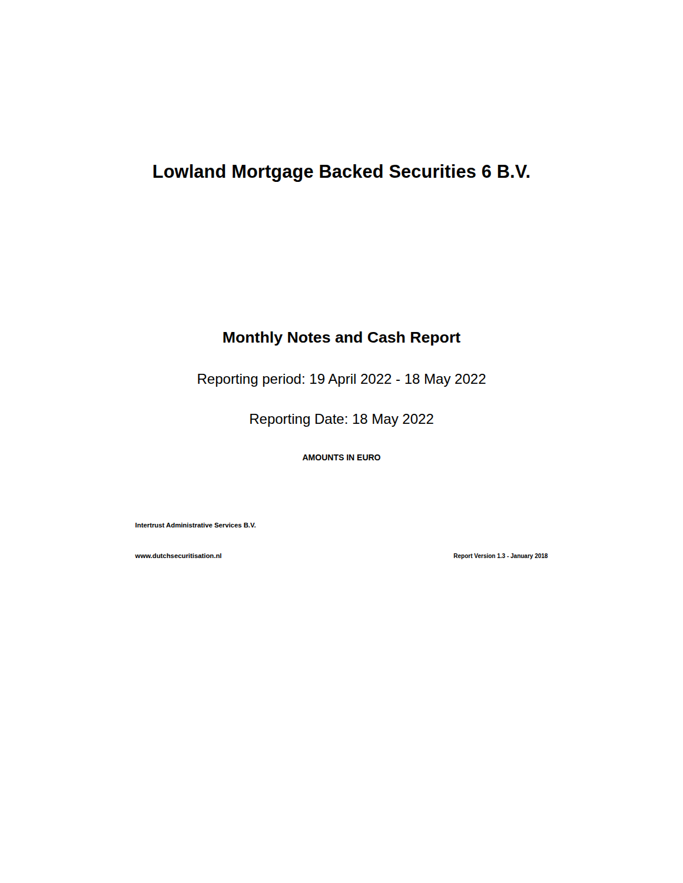Lowland Mortgage Backed Securities 6 B.V.
Monthly Notes and Cash Report
Reporting period: 19 April 2022 - 18 May 2022
Reporting Date: 18 May 2022
AMOUNTS IN EURO
Intertrust Administrative Services B.V.
www.dutchsecuritisation.nl
Report Version 1.3 - January 2018